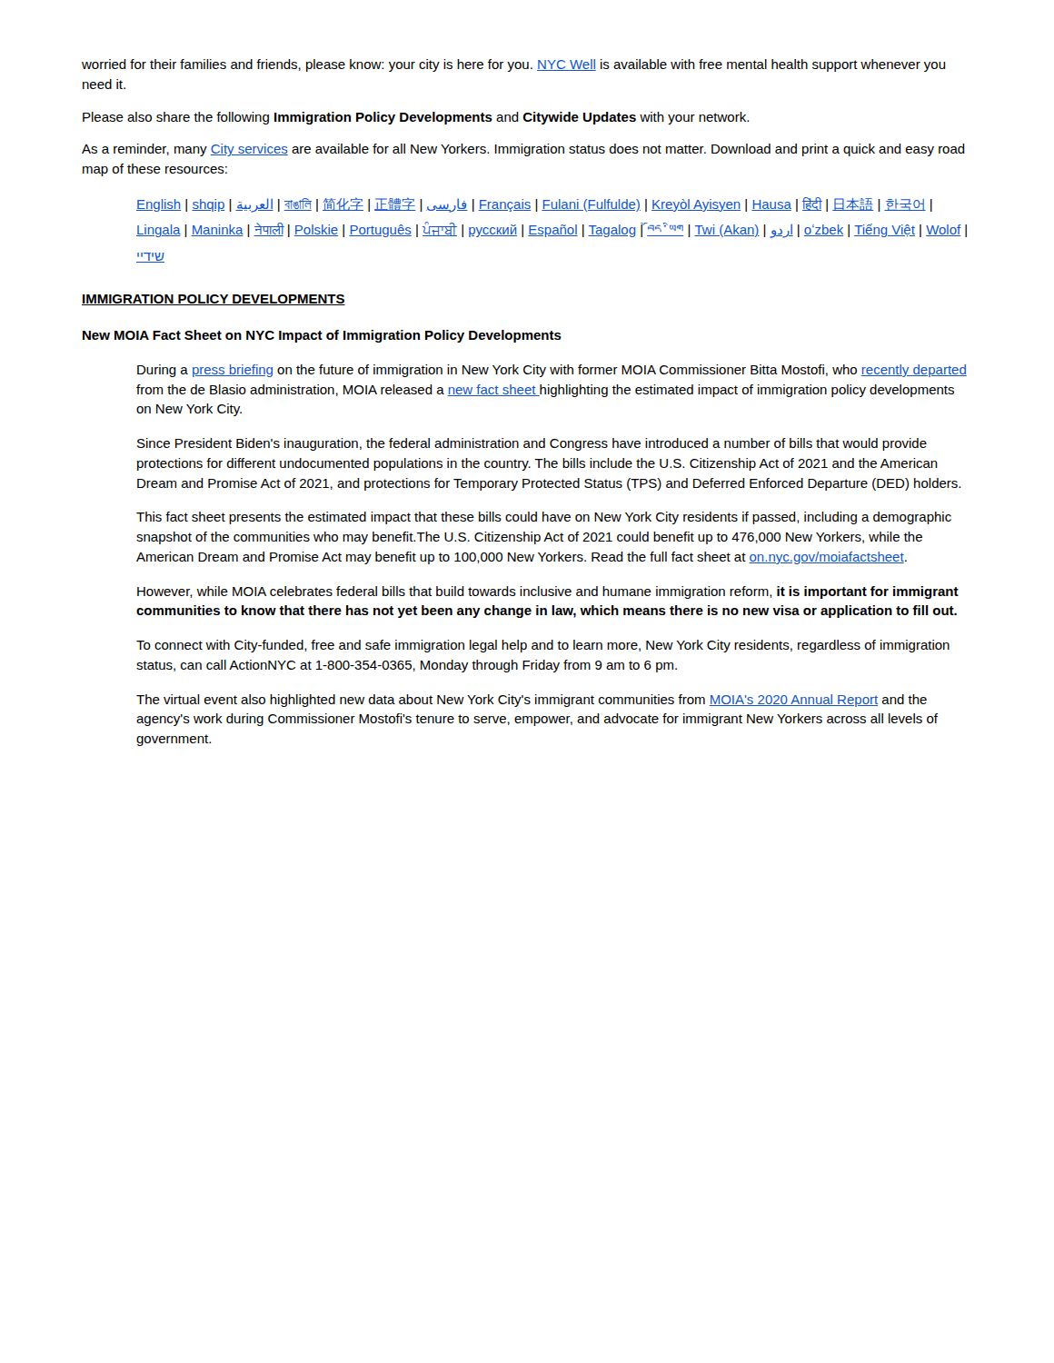worried for their families and friends, please know: your city is here for you. NYC Well is available with free mental health support whenever you need it.
Please also share the following Immigration Policy Developments and Citywide Updates with your network.
As a reminder, many City services are available for all New Yorkers. Immigration status does not matter. Download and print a quick and easy road map of these resources:
English | shqip | العربية | বাঙালি | 简化字 | 正體字 | فارسی | Français | Fulani (Fulfulde) | Kreyòl Ayisyen | Hausa | हिंदी | 日本語 | 한국어 | Lingala | Maninka | नेपाली | Polskie | Português | ਪੰਜਾਬੀ | русский | Español | Tagalog | བོད་ཡིག | Twi (Akan) | اردو | oʻzbek | Tiếng Việt | Wolof | שידיי
IMMIGRATION POLICY DEVELOPMENTS
New MOIA Fact Sheet on NYC Impact of Immigration Policy Developments
During a press briefing on the future of immigration in New York City with former MOIA Commissioner Bitta Mostofi, who recently departed from the de Blasio administration, MOIA released a new fact sheet highlighting the estimated impact of immigration policy developments on New York City.
Since President Biden's inauguration, the federal administration and Congress have introduced a number of bills that would provide protections for different undocumented populations in the country. The bills include the U.S. Citizenship Act of 2021 and the American Dream and Promise Act of 2021, and protections for Temporary Protected Status (TPS) and Deferred Enforced Departure (DED) holders.
This fact sheet presents the estimated impact that these bills could have on New York City residents if passed, including a demographic snapshot of the communities who may benefit.The U.S. Citizenship Act of 2021 could benefit up to 476,000 New Yorkers, while the American Dream and Promise Act may benefit up to 100,000 New Yorkers. Read the full fact sheet at on.nyc.gov/moiafactsheet.
However, while MOIA celebrates federal bills that build towards inclusive and humane immigration reform, it is important for immigrant communities to know that there has not yet been any change in law, which means there is no new visa or application to fill out.
To connect with City-funded, free and safe immigration legal help and to learn more, New York City residents, regardless of immigration status, can call ActionNYC at 1-800-354-0365, Monday through Friday from 9 am to 6 pm.
The virtual event also highlighted new data about New York City's immigrant communities from MOIA's 2020 Annual Report and the agency's work during Commissioner Mostofi's tenure to serve, empower, and advocate for immigrant New Yorkers across all levels of government.